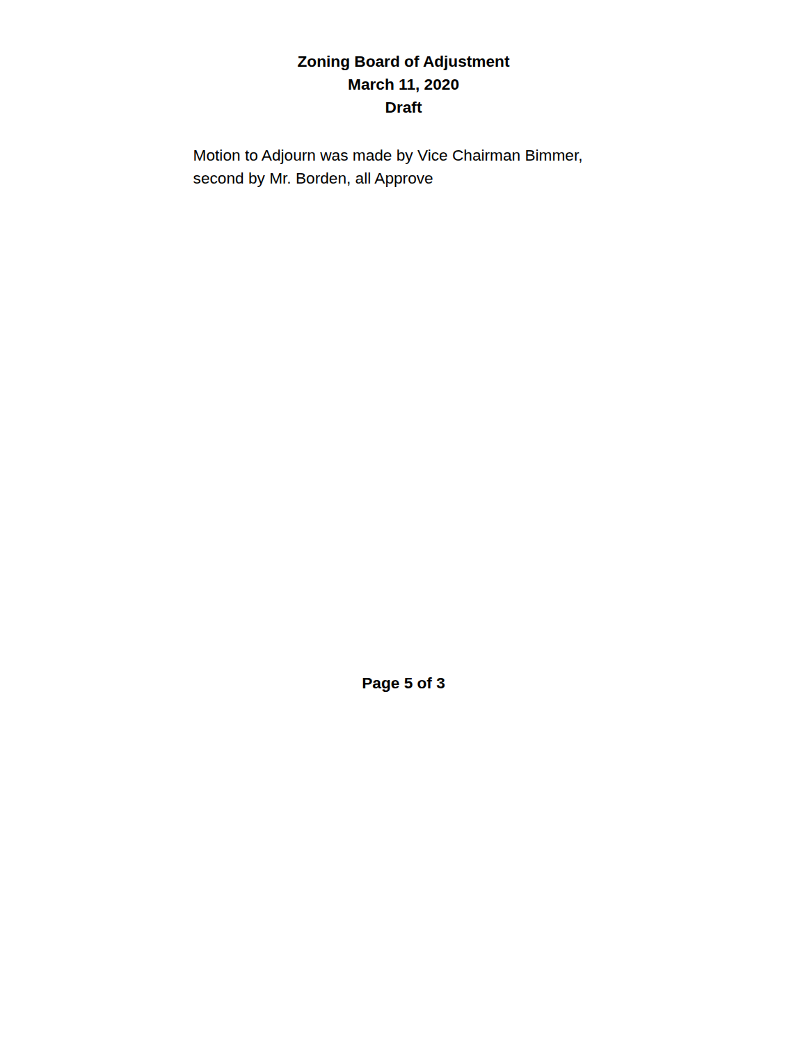Zoning Board of Adjustment March 11, 2020 Draft
Motion to Adjourn was made by Vice Chairman Bimmer, second by Mr. Borden, all Approve
Page 5 of 3